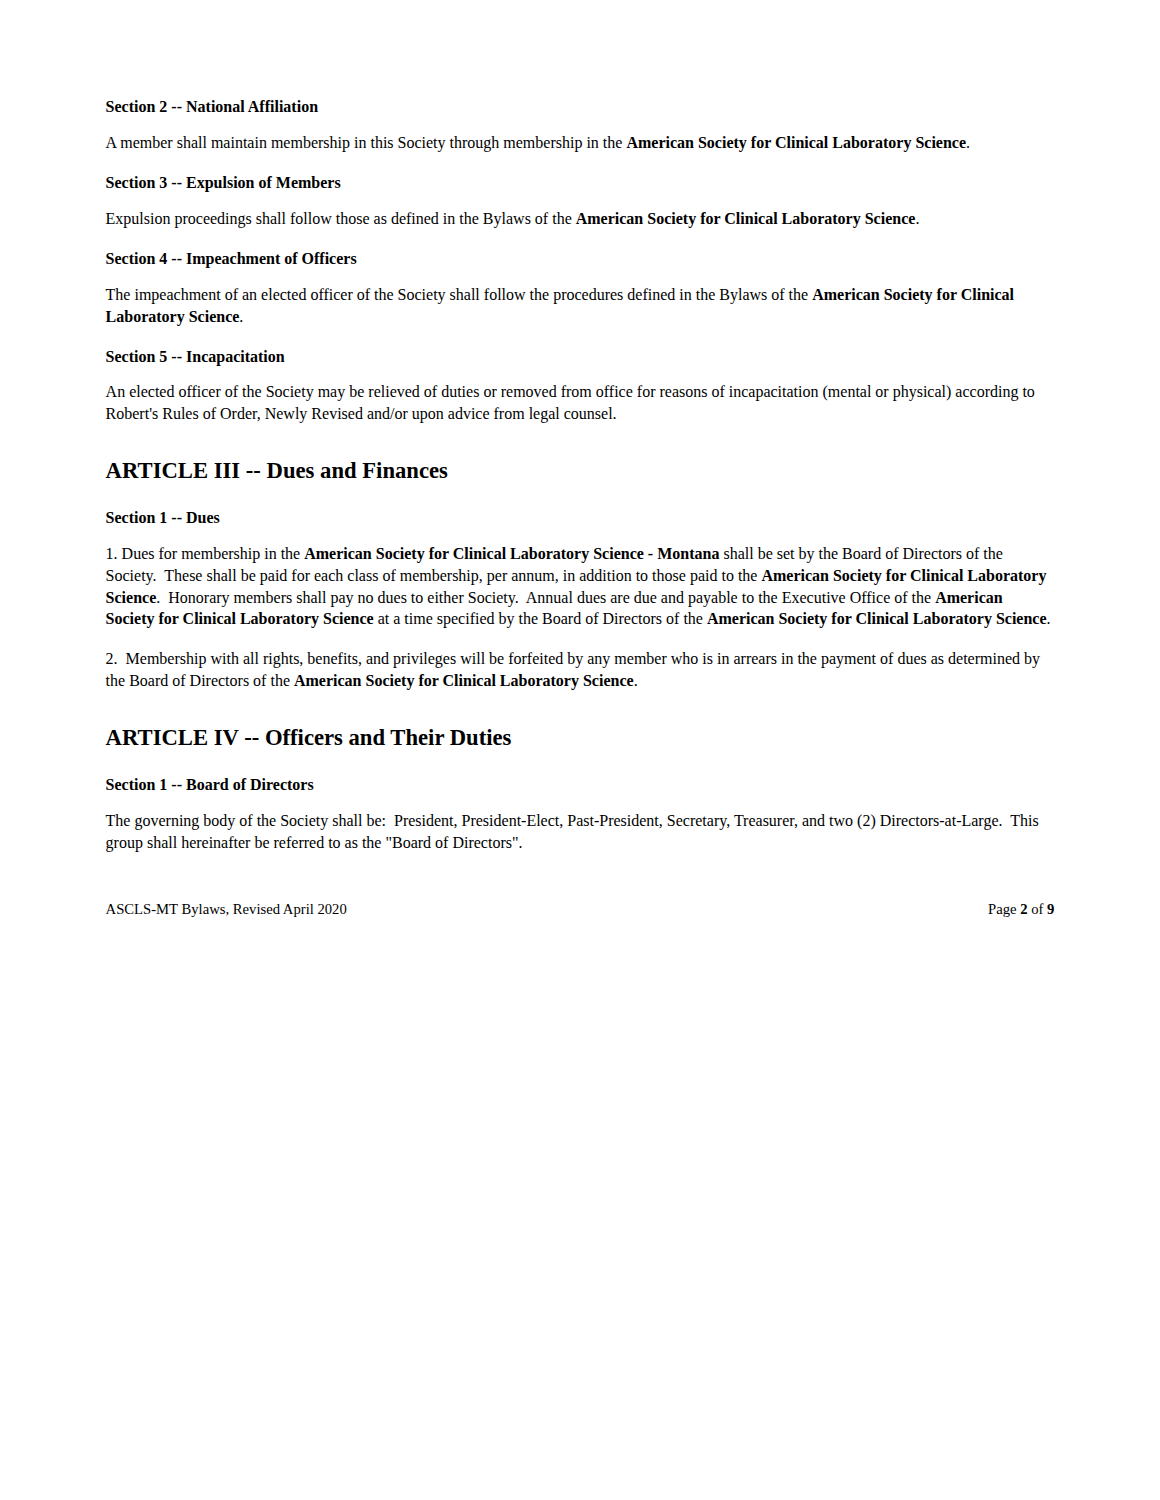Section 2 -- National Affiliation
A member shall maintain membership in this Society through membership in the American Society for Clinical Laboratory Science.
Section 3 -- Expulsion of Members
Expulsion proceedings shall follow those as defined in the Bylaws of the American Society for Clinical Laboratory Science.
Section 4 -- Impeachment of Officers
The impeachment of an elected officer of the Society shall follow the procedures defined in the Bylaws of the American Society for Clinical Laboratory Science.
Section 5 -- Incapacitation
An elected officer of the Society may be relieved of duties or removed from office for reasons of incapacitation (mental or physical) according to Robert's Rules of Order, Newly Revised and/or upon advice from legal counsel.
ARTICLE III -- Dues and Finances
Section 1 -- Dues
1. Dues for membership in the American Society for Clinical Laboratory Science - Montana shall be set by the Board of Directors of the Society. These shall be paid for each class of membership, per annum, in addition to those paid to the American Society for Clinical Laboratory Science. Honorary members shall pay no dues to either Society. Annual dues are due and payable to the Executive Office of the American Society for Clinical Laboratory Science at a time specified by the Board of Directors of the American Society for Clinical Laboratory Science.
2. Membership with all rights, benefits, and privileges will be forfeited by any member who is in arrears in the payment of dues as determined by the Board of Directors of the American Society for Clinical Laboratory Science.
ARTICLE IV -- Officers and Their Duties
Section 1 -- Board of Directors
The governing body of the Society shall be: President, President-Elect, Past-President, Secretary, Treasurer, and two (2) Directors-at-Large. This group shall hereinafter be referred to as the "Board of Directors".
ASCLS-MT Bylaws, Revised April 2020 Page 2 of 9